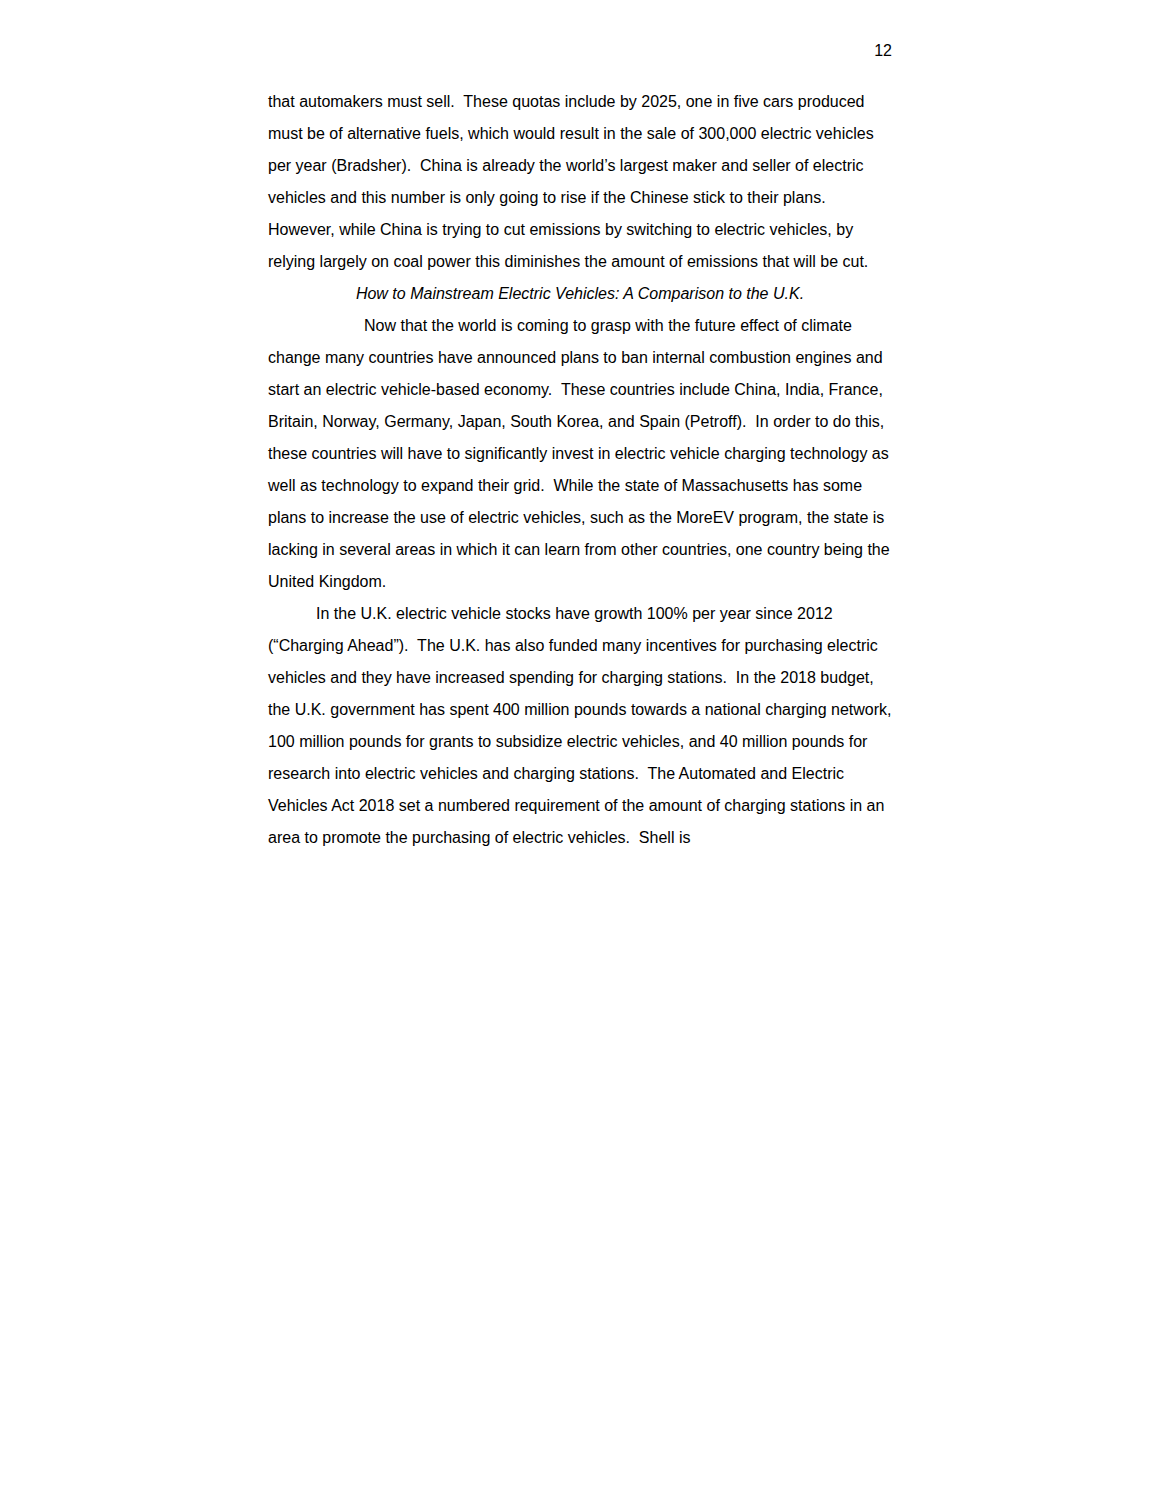12
that automakers must sell. These quotas include by 2025, one in five cars produced must be of alternative fuels, which would result in the sale of 300,000 electric vehicles per year (Bradsher). China is already the world’s largest maker and seller of electric vehicles and this number is only going to rise if the Chinese stick to their plans. However, while China is trying to cut emissions by switching to electric vehicles, by relying largely on coal power this diminishes the amount of emissions that will be cut.
How to Mainstream Electric Vehicles: A Comparison to the U.K.
Now that the world is coming to grasp with the future effect of climate change many countries have announced plans to ban internal combustion engines and start an electric vehicle-based economy. These countries include China, India, France, Britain, Norway, Germany, Japan, South Korea, and Spain (Petroff). In order to do this, these countries will have to significantly invest in electric vehicle charging technology as well as technology to expand their grid. While the state of Massachusetts has some plans to increase the use of electric vehicles, such as the MoreEV program, the state is lacking in several areas in which it can learn from other countries, one country being the United Kingdom.
In the U.K. electric vehicle stocks have growth 100% per year since 2012 (“Charging Ahead”). The U.K. has also funded many incentives for purchasing electric vehicles and they have increased spending for charging stations. In the 2018 budget, the U.K. government has spent 400 million pounds towards a national charging network, 100 million pounds for grants to subsidize electric vehicles, and 40 million pounds for research into electric vehicles and charging stations. The Automated and Electric Vehicles Act 2018 set a numbered requirement of the amount of charging stations in an area to promote the purchasing of electric vehicles. Shell is